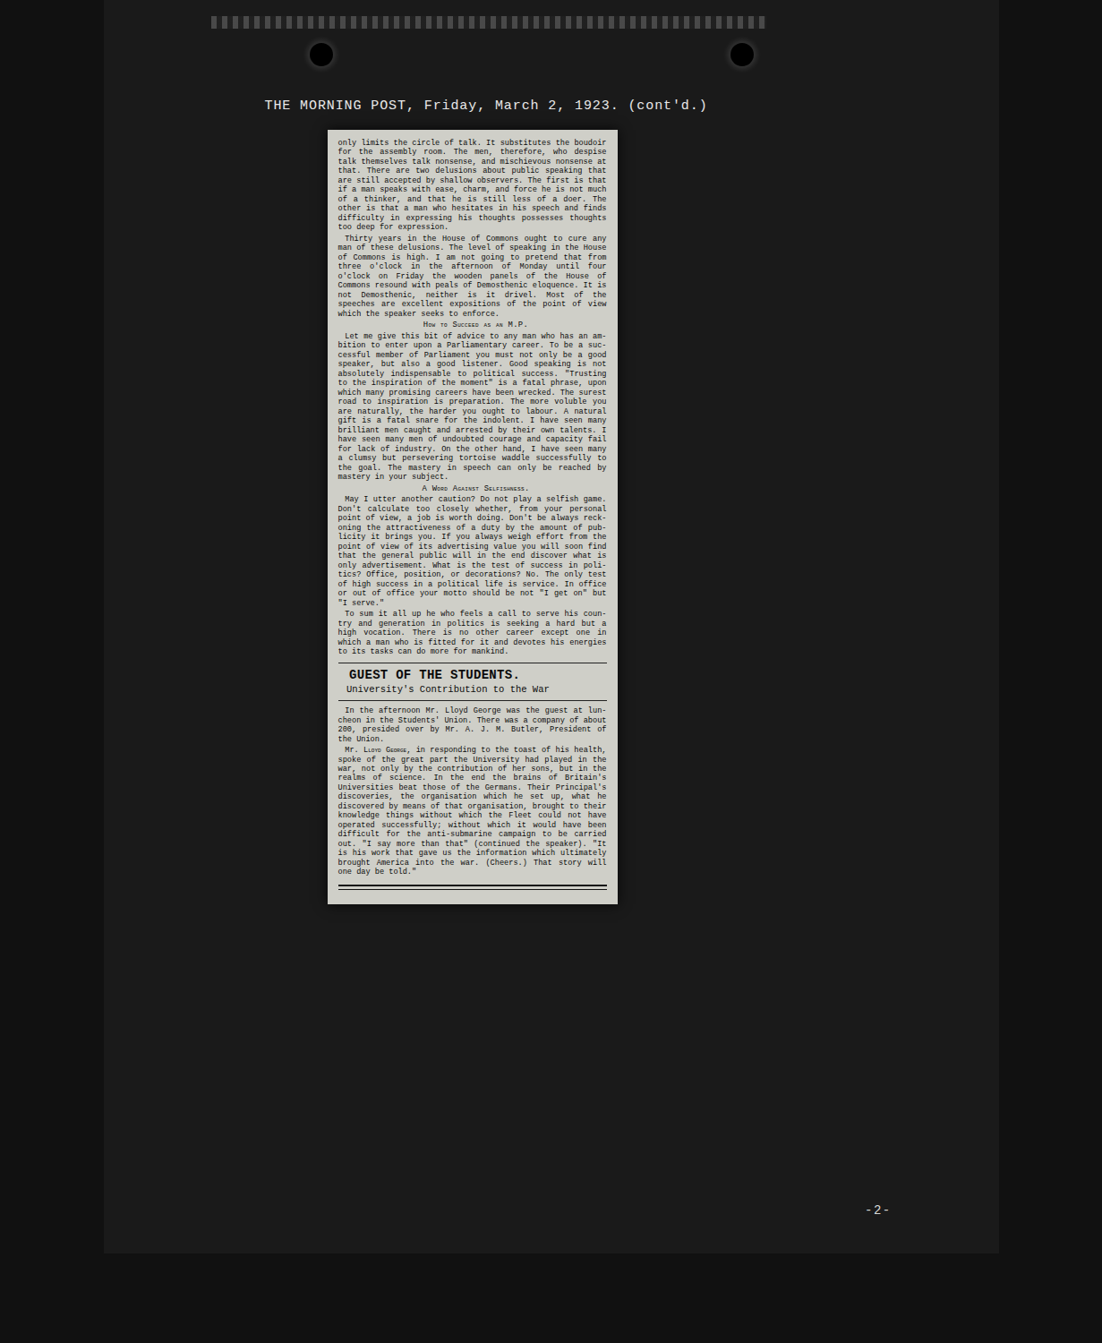THE MORNING POST, Friday, March 2, 1923. (cont'd.)
only limits the circle of talk. It substitutes the boudoir for the assembly room. The men, therefore, who despise talk themselves talk nonsense, and mischievous nonsense at that. There are two delusions about public speaking that are still accepted by shallow observers. The first is that if a man speaks with ease, charm, and force he is not much of a thinker, and that he is still less of a doer. The other is that a man who hesitates in his speech and finds difficulty in expressing his thoughts possesses thoughts too deep for expression.
Thirty years in the House of Commons ought to cure any man of these delusions. The level of speaking in the House of Commons is high. I am not going to pretend that from three o'clock in the afternoon of Monday until four o'clock on Friday the wooden panels of the House of Commons resound with peals of Demosthenic eloquence. It is not Demosthenic, neither is it drivel. Most of the speeches are excellent expositions of the point of view which the speaker seeks to enforce.
How to Succeed as an M.P.
Let me give this bit of advice to any man who has an ambition to enter upon a Parliamentary career. To be a successful member of Parliament you must not only be a good speaker, but also a good listener. Good speaking is not absolutely indispensable to political success. "Trusting to the inspiration of the moment" is a fatal phrase, upon which many promising careers have been wrecked. The surest road to inspiration is preparation. The more voluble you are naturally, the harder you ought to labour. A natural gift is a fatal snare for the indolent. I have seen many brilliant men caught and arrested by their own talents. I have seen many men of undoubted courage and capacity fail for lack of industry. On the other hand, I have seen many a clumsy but persevering tortoise waddle successfully to the goal. The mastery in speech can only be reached by mastery in your subject.
A Word Against Selfishness.
May I utter another caution? Do not play a selfish game. Don't calculate too closely whether, from your personal point of view, a job is worth doing. Don't be always reckoning the attractiveness of a duty by the amount of publicity it brings you. If you always weigh effort from the point of view of its advertising value you will soon find that the general public will in the end discover what is only advertisement. What is the test of success in politics? Office, position, or decorations? No. The only test of high success in a political life is service. In office or out of office your motto should be not "I get on" but "I serve."
To sum it all up he who feels a call to serve his country and generation in politics is seeking a hard but a high vocation. There is no other career except one in which a man who is fitted for it and devotes his energies to its tasks can do more for mankind.
GUEST OF THE STUDENTS.
University's Contribution to the War
In the afternoon Mr. Lloyd George was the guest at luncheon in the Students' Union. There was a company of about 200, presided over by Mr. A. J. M. Butler, President of the Union.
Mr. Lloyd George, in responding to the toast of his health, spoke of the great part the University had played in the war, not only by the contribution of her sons, but in the realms of science. In the end the brains of Britain's Universities beat those of the Germans. Their Principal's discoveries, the organisation which he set up, what he discovered by means of that organisation, brought to their knowledge things without which the Fleet could not have operated successfully; without which it would have been difficult for the anti-submarine campaign to be carried out. "I say more than that" (continued the speaker). "It is his work that gave us the information which ultimately brought America into the war. (Cheers.) That story will one day be told."
-2-